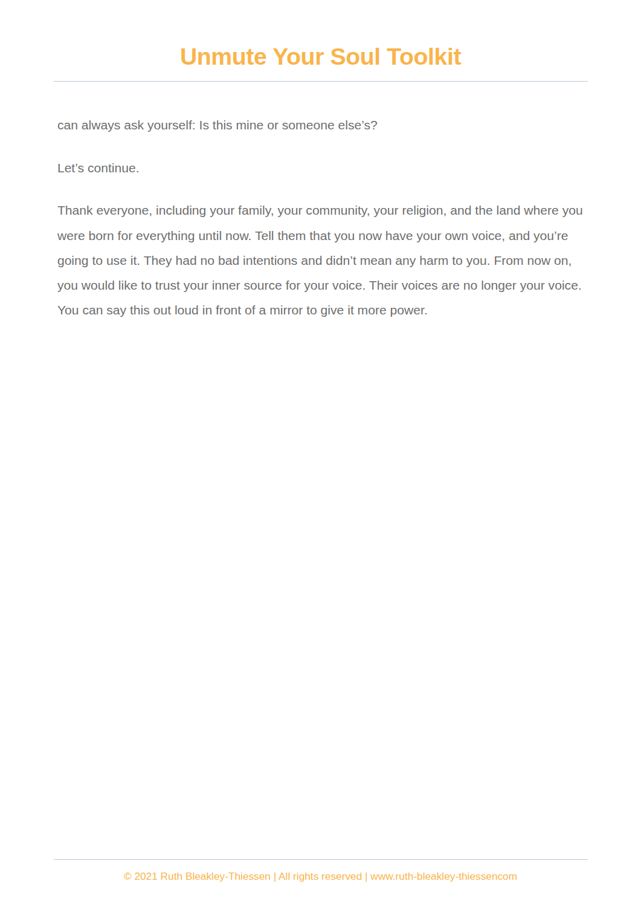Unmute Your Soul Toolkit
can always ask yourself: Is this mine or someone else’s?
Let’s continue.
Thank everyone, including your family, your community, your religion, and the land where you were born for everything until now. Tell them that you now have your own voice, and you’re going to use it. They had no bad intentions and didn’t mean any harm to you. From now on, you would like to trust your inner source for your voice. Their voices are no longer your voice. You can say this out loud in front of a mirror to give it more power.
© 2021 Ruth Bleakley-Thiessen | All rights reserved | www.ruth-bleakley-thiessencom